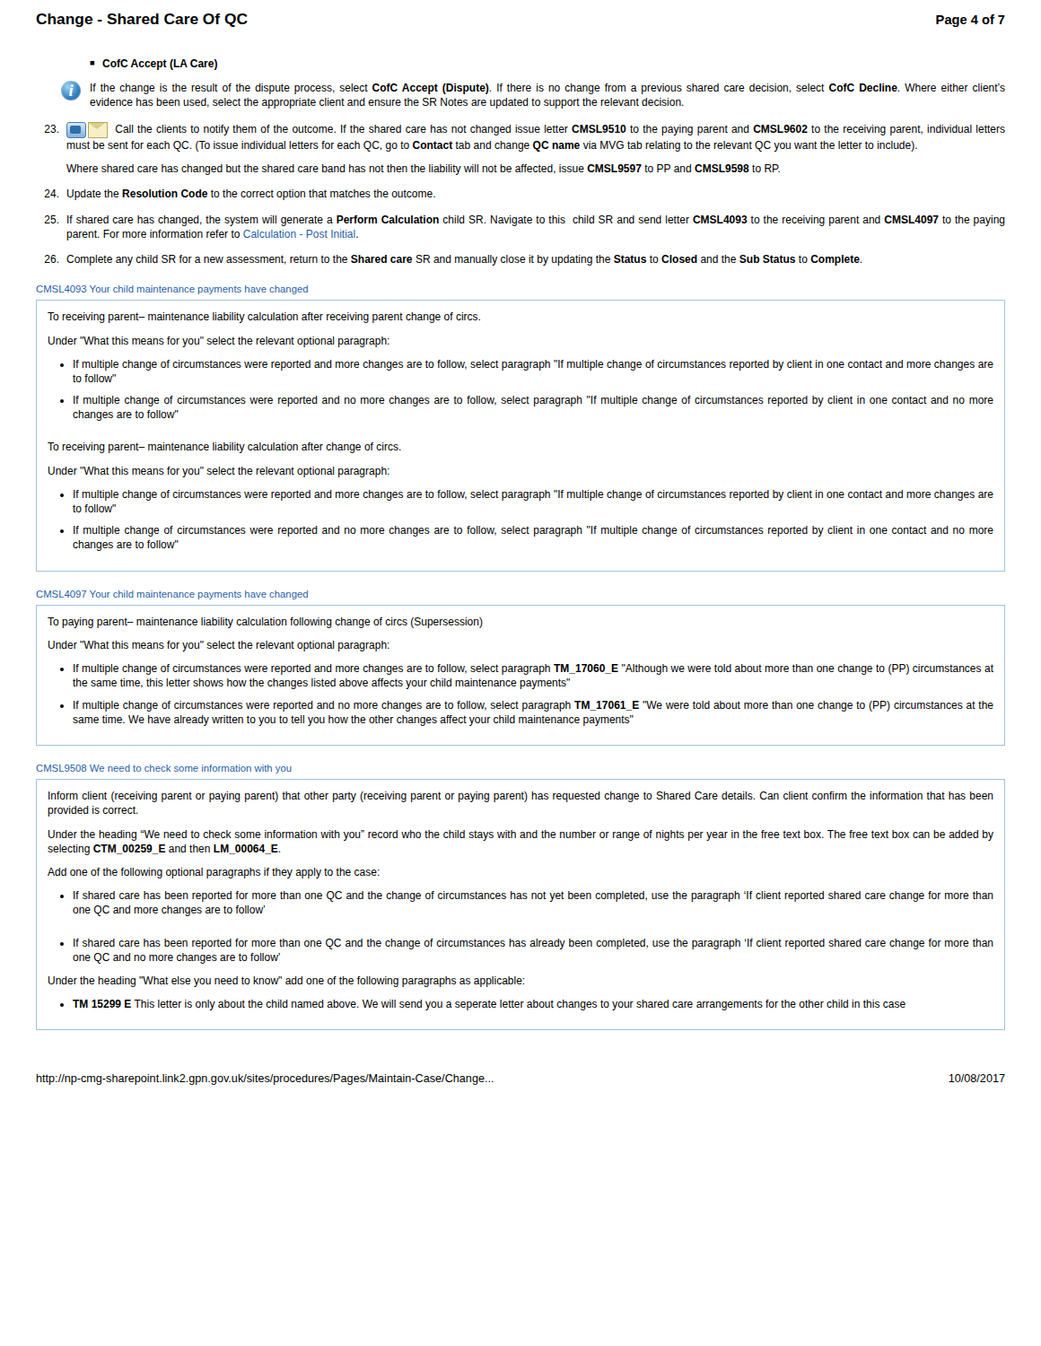Change - Shared Care Of QC
Page 4 of 7
CofC Accept (LA Care)
i If the change is the result of the dispute process, select CofC Accept (Dispute). If there is no change from a previous shared care decision, select CofC Decline. Where either client’s evidence has been used, select the appropriate client and ensure the SR Notes are updated to support the relevant decision.
23. Call the clients to notify them of the outcome. If the shared care has not changed issue letter CMSL9510 to the paying parent and CMSL9602 to the receiving parent, individual letters must be sent for each QC. (To issue individual letters for each QC, go to Contact tab and change QC name via MVG tab relating to the relevant QC you want the letter to include).
Where shared care has changed but the shared care band has not then the liability will not be affected, issue CMSL9597 to PP and CMSL9598 to RP.
24. Update the Resolution Code to the correct option that matches the outcome.
25. If shared care has changed, the system will generate a Perform Calculation child SR. Navigate to this child SR and send letter CMSL4093 to the receiving parent and CMSL4097 to the paying parent. For more information refer to Calculation - Post Initial.
26. Complete any child SR for a new assessment, return to the Shared care SR and manually close it by updating the Status to Closed and the Sub Status to Complete.
CMSL4093 Your child maintenance payments have changed
To receiving parent– maintenance liability calculation after receiving parent change of circs.
Under "What this means for you" select the relevant optional paragraph:
If multiple change of circumstances were reported and more changes are to follow, select paragraph "If multiple change of circumstances reported by client in one contact and more changes are to follow"
If multiple change of circumstances were reported and no more changes are to follow, select paragraph "If multiple change of circumstances reported by client in one contact and no more changes are to follow"
To receiving parent– maintenance liability calculation after change of circs.
Under "What this means for you" select the relevant optional paragraph:
If multiple change of circumstances were reported and more changes are to follow, select paragraph "If multiple change of circumstances reported by client in one contact and more changes are to follow"
If multiple change of circumstances were reported and no more changes are to follow, select paragraph "If multiple change of circumstances reported by client in one contact and no more changes are to follow"
CMSL4097 Your child maintenance payments have changed
To paying parent– maintenance liability calculation following change of circs (Supersession)
Under "What this means for you" select the relevant optional paragraph:
If multiple change of circumstances were reported and more changes are to follow, select paragraph TM_17060_E "Although we were told about more than one change to (PP) circumstances at the same time, this letter shows how the changes listed above affects your child maintenance payments"
If multiple change of circumstances were reported and no more changes are to follow, select paragraph TM_17061_E "We were told about more than one change to (PP) circumstances at the same time. We have already written to you to tell you how the other changes affect your child maintenance payments"
CMSL9508 We need to check some information with you
Inform client (receiving parent or paying parent) that other party (receiving parent or paying parent) has requested change to Shared Care details. Can client confirm the information that has been provided is correct.
Under the heading “We need to check some information with you” record who the child stays with and the number or range of nights per year in the free text box. The free text box can be added by selecting CTM_00259_E and then LM_00064_E.
Add one of the following optional paragraphs if they apply to the case:
If shared care has been reported for more than one QC and the change of circumstances has not yet been completed, use the paragraph ‘If client reported shared care change for more than one QC and more changes are to follow’
If shared care has been reported for more than one QC and the change of circumstances has already been completed, use the paragraph ‘If client reported shared care change for more than one QC and no more changes are to follow’
Under the heading "What else you need to know" add one of the following paragraphs as applicable:
TM 15299 E This letter is only about the child named above. We will send you a seperate letter about changes to your shared care arrangements for the other child in this case
http://np-cmg-sharepoint.link2.gpn.gov.uk/sites/procedures/Pages/Maintain-Case/Change...
10/08/2017